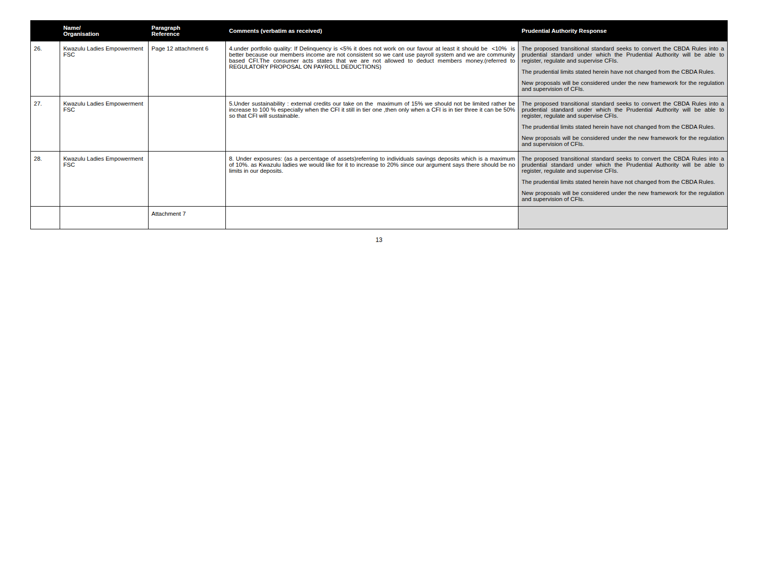| | Name/ Organisation | Paragraph Reference | Comments (verbatim as received) | Prudential Authority Response |
| --- | --- | --- | --- | --- |
| 26. | Kwazulu Ladies Empowerment FSC | Page 12 attachment 6 | 4.under portfolio quality: If Delinquency is <5% it does not work on our favour at least it should be <10% is better because our members income are not consistent so we cant use payroll system and we are community based CFI.The consumer acts states that we are not allowed to deduct members money.(referred to REGULATORY PROPOSAL ON PAYROLL DEDUCTIONS) | The proposed transitional standard seeks to convert the CBDA Rules into a prudential standard under which the Prudential Authority will be able to register, regulate and supervise CFIs. The prudential limits stated herein have not changed from the CBDA Rules. New proposals will be considered under the new framework for the regulation and supervision of CFIs. |
| 27. | Kwazulu Ladies Empowerment FSC | | 5.Under sustainability : external credits our take on the maximum of 15% we should not be limited rather be increase to 100 % especially when the CFI it still in tier one ,then only when a CFI is in tier three it can be 50% so that CFI will sustainable. | The proposed transitional standard seeks to convert the CBDA Rules into a prudential standard under which the Prudential Authority will be able to register, regulate and supervise CFIs. The prudential limits stated herein have not changed from the CBDA Rules. New proposals will be considered under the new framework for the regulation and supervision of CFIs. |
| 28. | Kwazulu Ladies Empowerment FSC | | 8. Under exposures: (as a percentage of assets)referring to individuals savings deposits which is a maximum of 10%. as Kwazulu ladies we would like for it to increase to 20% since our argument says there should be no limits in our deposits. | The proposed transitional standard seeks to convert the CBDA Rules into a prudential standard under which the Prudential Authority will be able to register, regulate and supervise CFIs. The prudential limits stated herein have not changed from the CBDA Rules. New proposals will be considered under the new framework for the regulation and supervision of CFIs. |
| | | Attachment 7 | | |
13